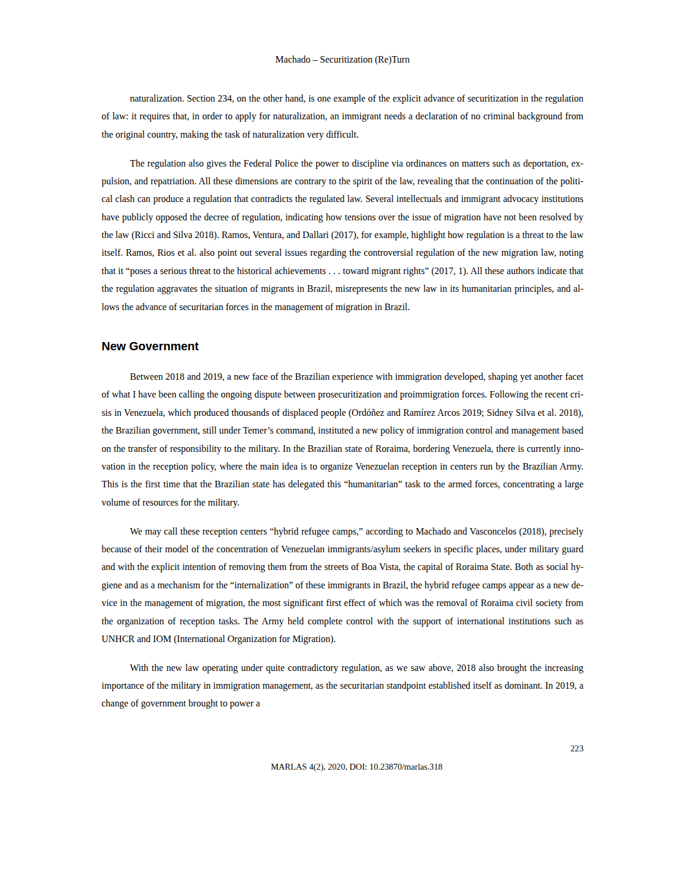Machado – Securitization (Re)Turn
naturalization. Section 234, on the other hand, is one example of the explicit advance of securitization in the regulation of law: it requires that, in order to apply for naturalization, an immigrant needs a declaration of no criminal background from the original country, making the task of naturalization very difficult.
The regulation also gives the Federal Police the power to discipline via ordinances on matters such as deportation, expulsion, and repatriation. All these dimensions are contrary to the spirit of the law, revealing that the continuation of the political clash can produce a regulation that contradicts the regulated law. Several intellectuals and immigrant advocacy institutions have publicly opposed the decree of regulation, indicating how tensions over the issue of migration have not been resolved by the law (Ricci and Silva 2018). Ramos, Ventura, and Dallari (2017), for example, highlight how regulation is a threat to the law itself. Ramos, Rios et al. also point out several issues regarding the controversial regulation of the new migration law, noting that it “poses a serious threat to the historical achievements . . . toward migrant rights” (2017, 1). All these authors indicate that the regulation aggravates the situation of migrants in Brazil, misrepresents the new law in its humanitarian principles, and allows the advance of securitarian forces in the management of migration in Brazil.
New Government
Between 2018 and 2019, a new face of the Brazilian experience with immigration developed, shaping yet another facet of what I have been calling the ongoing dispute between prosecuritization and proimmigration forces. Following the recent crisis in Venezuela, which produced thousands of displaced people (Ordóñez and Ramírez Arcos 2019; Sidney Silva et al. 2018), the Brazilian government, still under Temer’s command, instituted a new policy of immigration control and management based on the transfer of responsibility to the military. In the Brazilian state of Roraima, bordering Venezuela, there is currently innovation in the reception policy, where the main idea is to organize Venezuelan reception in centers run by the Brazilian Army. This is the first time that the Brazilian state has delegated this “humanitarian” task to the armed forces, concentrating a large volume of resources for the military.
We may call these reception centers “hybrid refugee camps,” according to Machado and Vasconcelos (2018), precisely because of their model of the concentration of Venezuelan immigrants/asylum seekers in specific places, under military guard and with the explicit intention of removing them from the streets of Boa Vista, the capital of Roraima State. Both as social hygiene and as a mechanism for the “internalization” of these immigrants in Brazil, the hybrid refugee camps appear as a new device in the management of migration, the most significant first effect of which was the removal of Roraima civil society from the organization of reception tasks. The Army held complete control with the support of international institutions such as UNHCR and IOM (International Organization for Migration).
With the new law operating under quite contradictory regulation, as we saw above, 2018 also brought the increasing importance of the military in immigration management, as the securitarian standpoint established itself as dominant. In 2019, a change of government brought to power a
223
MARLAS 4(2), 2020, DOI: 10.23870/marlas.318